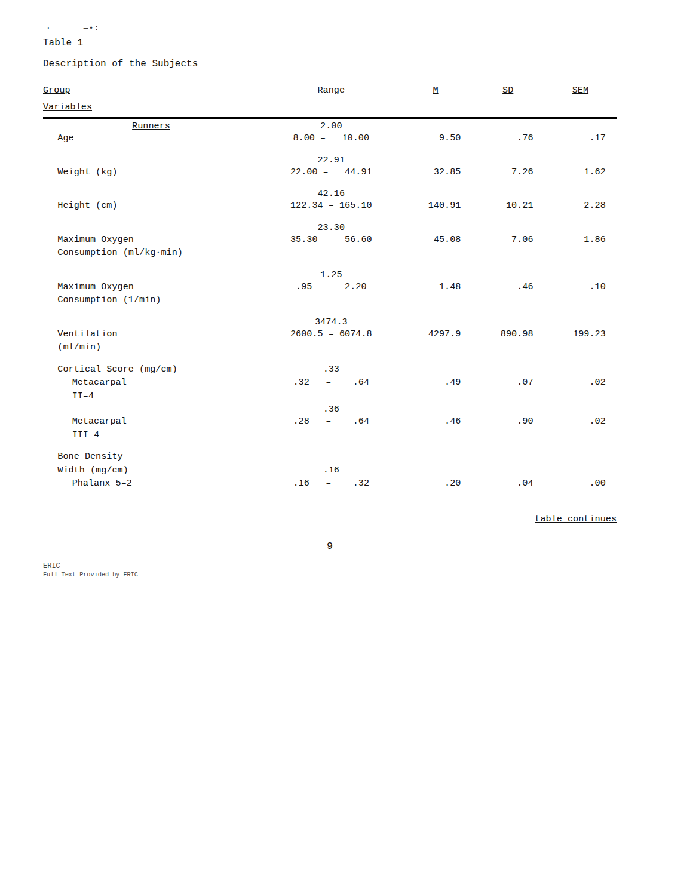· —•:
Table 1
Description of the Subjects
| Group | Range | M | SD | SEM |
| --- | --- | --- | --- | --- |
| Variables | | | | |
| Runners | 2.00 | | | |
| Age | 8.00 – 10.00 | 9.50 | .76 | .17 |
| | 22.91 | | | |
| Weight (kg) | 22.00 – 44.91 | 32.85 | 7.26 | 1.62 |
| | 42.16 | | | |
| Height (cm) | 122.34 – 165.10 | 140.91 | 10.21 | 2.28 |
| | 23.30 | | | |
| Maximum Oxygen | 35.30 – 56.60 | 45.08 | 7.06 | 1.86 |
| Consumption (ml/kg·min) | | | | |
| | 1.25 | | | |
| Maximum Oxygen | .95 – 2.20 | 1.48 | .46 | .10 |
| Consumption (1/min) | | | | |
| | 3474.3 | | | |
| Ventilation | 2600.5 – 6074.8 | 4297.9 | 890.98 | 199.23 |
| (ml/min) | | | | |
| Cortical Score (mg/cm) | .33 | | | |
| Metacarpal | .32 – .64 | .49 | .07 | .02 |
| II–4 | | | | |
| | .36 | | | |
| Metacarpal | .28 – .64 | .46 | .90 | .02 |
| III–4 | | | | |
| Bone Density | | | | |
| Width (mg/cm) | .16 | | | |
| Phalanx 5–2 | .16 – .32 | .20 | .04 | .00 |
table continues
9
ERIC
Full Text Provided by ERIC